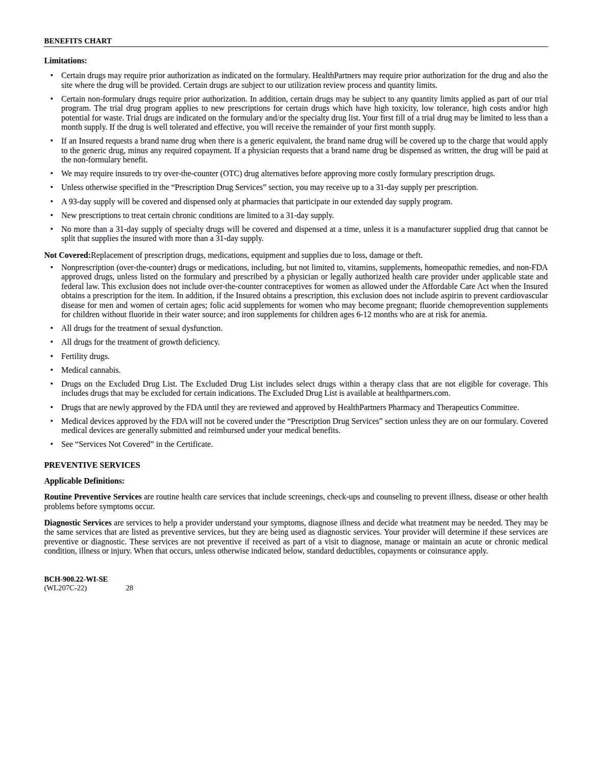BENEFITS CHART
Limitations:
Certain drugs may require prior authorization as indicated on the formulary. HealthPartners may require prior authorization for the drug and also the site where the drug will be provided. Certain drugs are subject to our utilization review process and quantity limits.
Certain non-formulary drugs require prior authorization. In addition, certain drugs may be subject to any quantity limits applied as part of our trial program. The trial drug program applies to new prescriptions for certain drugs which have high toxicity, low tolerance, high costs and/or high potential for waste. Trial drugs are indicated on the formulary and/or the specialty drug list. Your first fill of a trial drug may be limited to less than a month supply. If the drug is well tolerated and effective, you will receive the remainder of your first month supply.
If an Insured requests a brand name drug when there is a generic equivalent, the brand name drug will be covered up to the charge that would apply to the generic drug, minus any required copayment. If a physician requests that a brand name drug be dispensed as written, the drug will be paid at the non-formulary benefit.
We may require insureds to try over-the-counter (OTC) drug alternatives before approving more costly formulary prescription drugs.
Unless otherwise specified in the “Prescription Drug Services” section, you may receive up to a 31-day supply per prescription.
A 93-day supply will be covered and dispensed only at pharmacies that participate in our extended day supply program.
New prescriptions to treat certain chronic conditions are limited to a 31-day supply.
No more than a 31-day supply of specialty drugs will be covered and dispensed at a time, unless it is a manufacturer supplied drug that cannot be split that supplies the insured with more than a 31-day supply.
Not Covered: Replacement of prescription drugs, medications, equipment and supplies due to loss, damage or theft.
Nonprescription (over-the-counter) drugs or medications, including, but not limited to, vitamins, supplements, homeopathic remedies, and non-FDA approved drugs, unless listed on the formulary and prescribed by a physician or legally authorized health care provider under applicable state and federal law. This exclusion does not include over-the-counter contraceptives for women as allowed under the Affordable Care Act when the Insured obtains a prescription for the item. In addition, if the Insured obtains a prescription, this exclusion does not include aspirin to prevent cardiovascular disease for men and women of certain ages; folic acid supplements for women who may become pregnant; fluoride chemoprevention supplements for children without fluoride in their water source; and iron supplements for children ages 6-12 months who are at risk for anemia.
All drugs for the treatment of sexual dysfunction.
All drugs for the treatment of growth deficiency.
Fertility drugs.
Medical cannabis.
Drugs on the Excluded Drug List. The Excluded Drug List includes select drugs within a therapy class that are not eligible for coverage. This includes drugs that may be excluded for certain indications. The Excluded Drug List is available at healthpartners.com.
Drugs that are newly approved by the FDA until they are reviewed and approved by HealthPartners Pharmacy and Therapeutics Committee.
Medical devices approved by the FDA will not be covered under the “Prescription Drug Services” section unless they are on our formulary. Covered medical devices are generally submitted and reimbursed under your medical benefits.
See “Services Not Covered” in the Certificate.
PREVENTIVE SERVICES
Applicable Definitions:
Routine Preventive Services are routine health care services that include screenings, check-ups and counseling to prevent illness, disease or other health problems before symptoms occur.
Diagnostic Services are services to help a provider understand your symptoms, diagnose illness and decide what treatment may be needed. They may be the same services that are listed as preventive services, but they are being used as diagnostic services. Your provider will determine if these services are preventive or diagnostic. These services are not preventive if received as part of a visit to diagnose, manage or maintain an acute or chronic medical condition, illness or injury. When that occurs, unless otherwise indicated below, standard deductibles, copayments or coinsurance apply.
BCH-900.22-WI-SE
(WL207C-22) 28